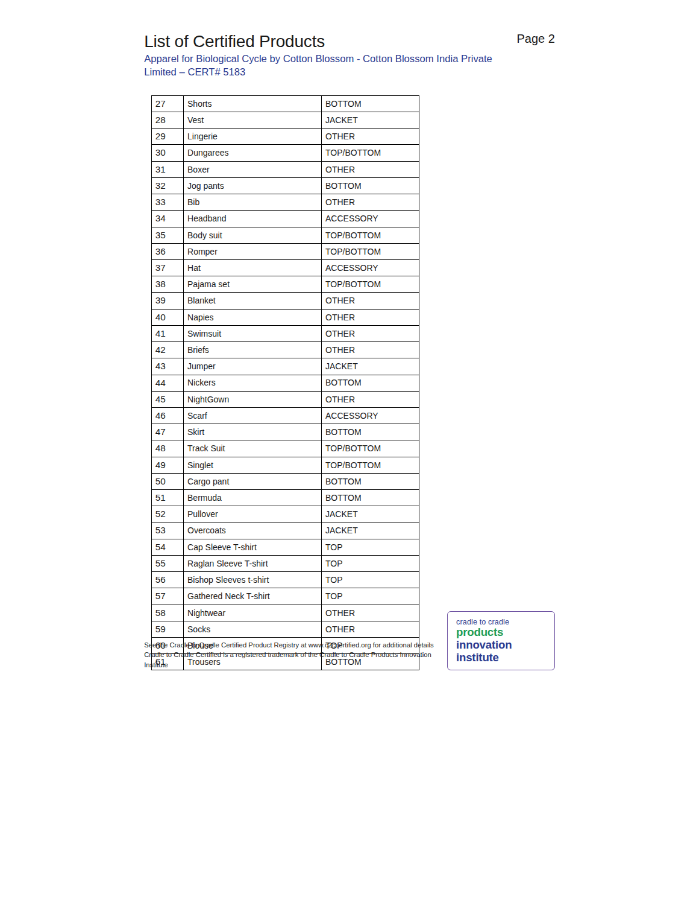Page 2
List of Certified Products
Apparel for Biological Cycle by Cotton Blossom - Cotton Blossom India Private Limited – CERT# 5183
| 27 | Shorts | BOTTOM |
| 28 | Vest | JACKET |
| 29 | Lingerie | OTHER |
| 30 | Dungarees | TOP/BOTTOM |
| 31 | Boxer | OTHER |
| 32 | Jog pants | BOTTOM |
| 33 | Bib | OTHER |
| 34 | Headband | ACCESSORY |
| 35 | Body suit | TOP/BOTTOM |
| 36 | Romper | TOP/BOTTOM |
| 37 | Hat | ACCESSORY |
| 38 | Pajama set | TOP/BOTTOM |
| 39 | Blanket | OTHER |
| 40 | Napies | OTHER |
| 41 | Swimsuit | OTHER |
| 42 | Briefs | OTHER |
| 43 | Jumper | JACKET |
| 44 | Nickers | BOTTOM |
| 45 | NightGown | OTHER |
| 46 | Scarf | ACCESSORY |
| 47 | Skirt | BOTTOM |
| 48 | Track Suit | TOP/BOTTOM |
| 49 | Singlet | TOP/BOTTOM |
| 50 | Cargo pant | BOTTOM |
| 51 | Bermuda | BOTTOM |
| 52 | Pullover | JACKET |
| 53 | Overcoats | JACKET |
| 54 | Cap Sleeve T-shirt | TOP |
| 55 | Raglan Sleeve T-shirt | TOP |
| 56 | Bishop Sleeves t-shirt | TOP |
| 57 | Gathered Neck T-shirt | TOP |
| 58 | Nightwear | OTHER |
| 59 | Socks | OTHER |
| 60 | Blouse | TOP |
| 61 | Trousers | BOTTOM |
See the Cradle to Cradle Certified Product Registry at www.c2ccertified.org for additional details
Cradle to Cradle Certified is a registered trademark of the Cradle to Cradle Products Innovation Institute
cradle to cradle
products
innovation
institute